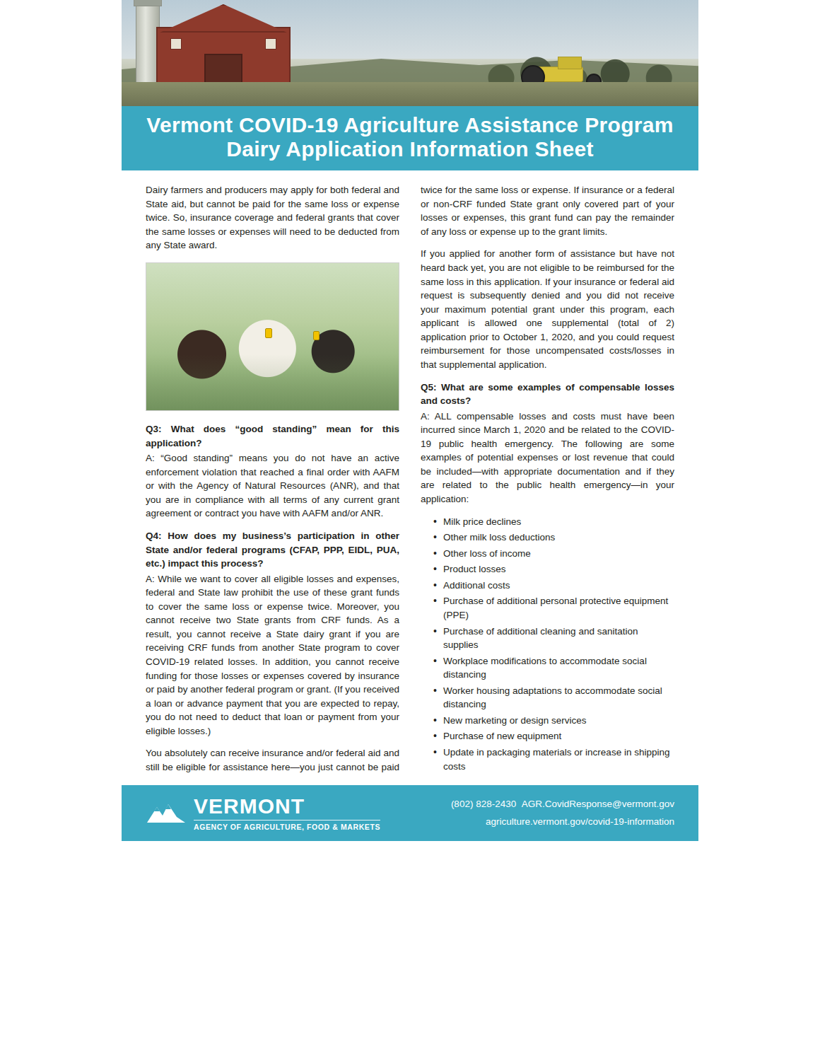Vermont COVID-19 Agriculture Assistance ProgramDairy Application Information Sheet
Dairy farmers and producers may apply for both federal and State aid, but cannot be paid for the same loss or expense twice. So, insurance coverage and federal grants that cover the same losses or expenses will need to be deducted from any State award.
Q3: What does “good standing” mean for this application?
A: “Good standing” means you do not have an active enforcement violation that reached a final order with AAFM or with the Agency of Natural Resources (ANR), and that you are in compliance with all terms of any current grant agreement or contract you have with AAFM and/or ANR.
Q4: How does my business’s participation in other State and/or federal programs (CFAP, PPP, EIDL, PUA, etc.) impact this process?
A: While we want to cover all eligible losses and expenses, federal and State law prohibit the use of these grant funds to cover the same loss or expense twice. Moreover, you cannot receive two State grants from CRF funds. As a result, you cannot receive a State dairy grant if you are receiving CRF funds from another State program to cover COVID-19 related losses. In addition, you cannot receive funding for those losses or expenses covered by insurance or paid by another federal program or grant. (If you received a loan or advance payment that you are expected to repay, you do not need to deduct that loan or payment from your eligible losses.)
You absolutely can receive insurance and/or federal aid and still be eligible for assistance here—you just cannot be paid twice for the same loss or expense. If insurance or a federal or non-CRF funded State grant only covered part of your losses or expenses, this grant fund can pay the remainder of any loss or expense up to the grant limits.
If you applied for another form of assistance but have not heard back yet, you are not eligible to be reimbursed for the same loss in this application. If your insurance or federal aid request is subsequently denied and you did not receive your maximum potential grant under this program, each applicant is allowed one supplemental (total of 2) application prior to October 1, 2020, and you could request reimbursement for those uncompensated costs/losses in that supplemental application.
Q5: What are some examples of compensable losses and costs?
A: ALL compensable losses and costs must have been incurred since March 1, 2020 and be related to the COVID-19 public health emergency. The following are some examples of potential expenses or lost revenue that could be included—with appropriate documentation and if they are related to the public health emergency—in your application:
Milk price declines
Other milk loss deductions
Other loss of income
Product losses
Additional costs
Purchase of additional personal protective equipment (PPE)
Purchase of additional cleaning and sanitation supplies
Workplace modifications to accommodate social distancing
Worker housing adaptations to accommodate social distancing
New marketing or design services
Purchase of new equipment
Update in packaging materials or increase in shipping costs
VERMONT AGENCY OF AGRICULTURE, FOOD & MARKETS
(802) 828-2430 AGR.CovidResponse@vermont.gov
agriculture.vermont.gov/covid-19-information